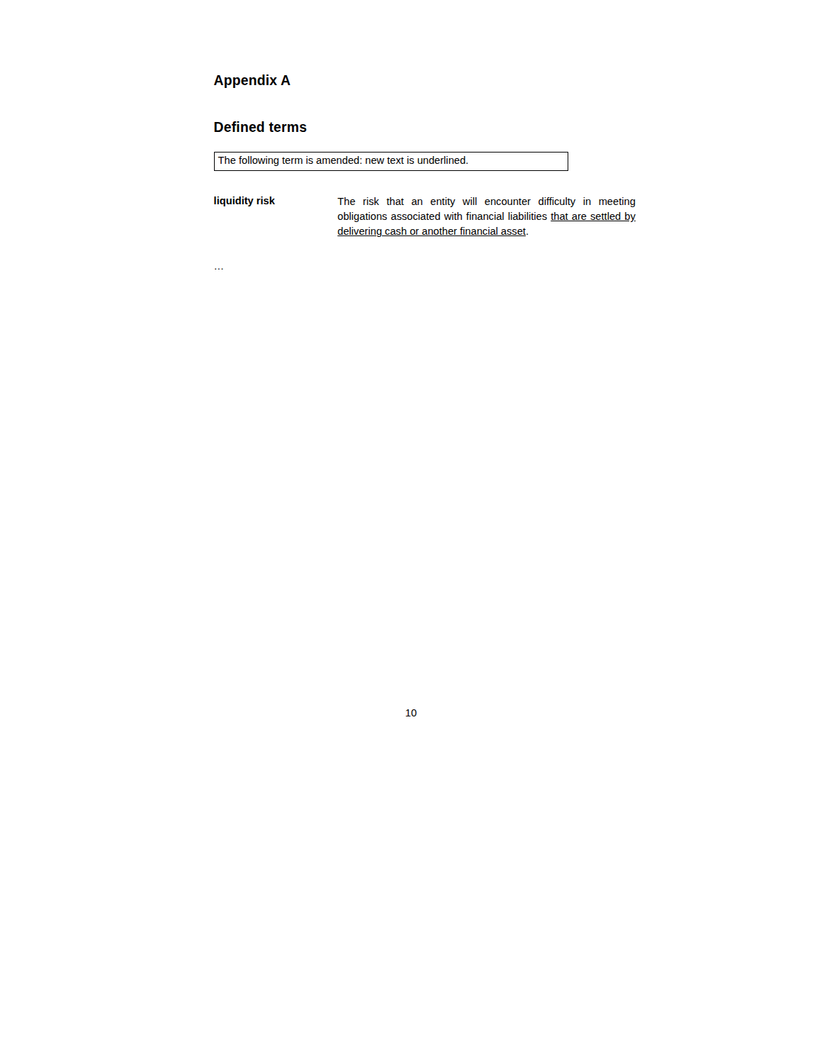Appendix A
Defined terms
The following term is amended: new text is underlined.
liquidity risk
The risk that an entity will encounter difficulty in meeting obligations associated with financial liabilities that are settled by delivering cash or another financial asset.
…
10